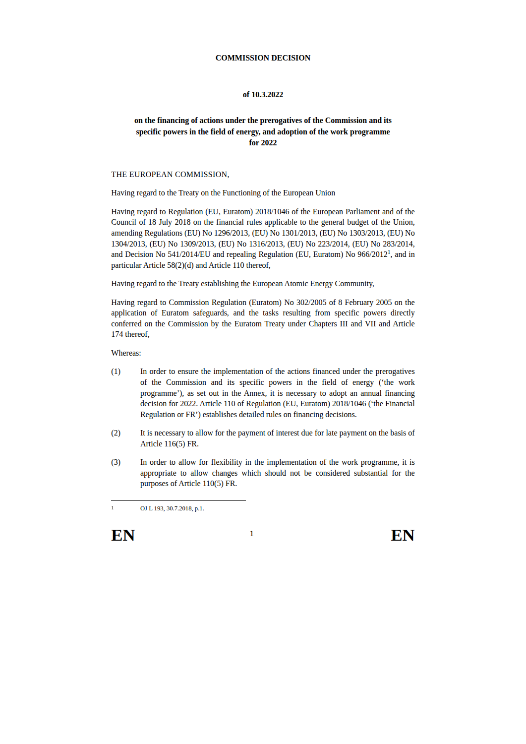COMMISSION DECISION
of 10.3.2022
on the financing of actions under the prerogatives of the Commission and its specific powers in the field of energy, and adoption of the work programme for 2022
THE EUROPEAN COMMISSION,
Having regard to the Treaty on the Functioning of the European Union
Having regard to Regulation (EU, Euratom) 2018/1046 of the European Parliament and of the Council of 18 July 2018 on the financial rules applicable to the general budget of the Union, amending Regulations (EU) No 1296/2013, (EU) No 1301/2013, (EU) No 1303/2013, (EU) No 1304/2013, (EU) No 1309/2013, (EU) No 1316/2013, (EU) No 223/2014, (EU) No 283/2014, and Decision No 541/2014/EU and repealing Regulation (EU, Euratom) No 966/20121, and in particular Article 58(2)(d) and Article 110 thereof,
Having regard to the Treaty establishing the European Atomic Energy Community,
Having regard to Commission Regulation (Euratom) No 302/2005 of 8 February 2005 on the application of Euratom safeguards, and the tasks resulting from specific powers directly conferred on the Commission by the Euratom Treaty under Chapters III and VII and Article 174 thereof,
Whereas:
(1)
In order to ensure the implementation of the actions financed under the prerogatives of the Commission and its specific powers in the field of energy (‘the work programme’), as set out in the Annex, it is necessary to adopt an annual financing decision for 2022. Article 110 of Regulation (EU, Euratom) 2018/1046 (‘the Financial Regulation or FR’) establishes detailed rules on financing decisions.
(2)
It is necessary to allow for the payment of interest due for late payment on the basis of Article 116(5) FR.
(3)
In order to allow for flexibility in the implementation of the work programme, it is appropriate to allow changes which should not be considered substantial for the purposes of Article 110(5) FR.
1
OJ L 193, 30.7.2018, p.1.
EN
1
EN